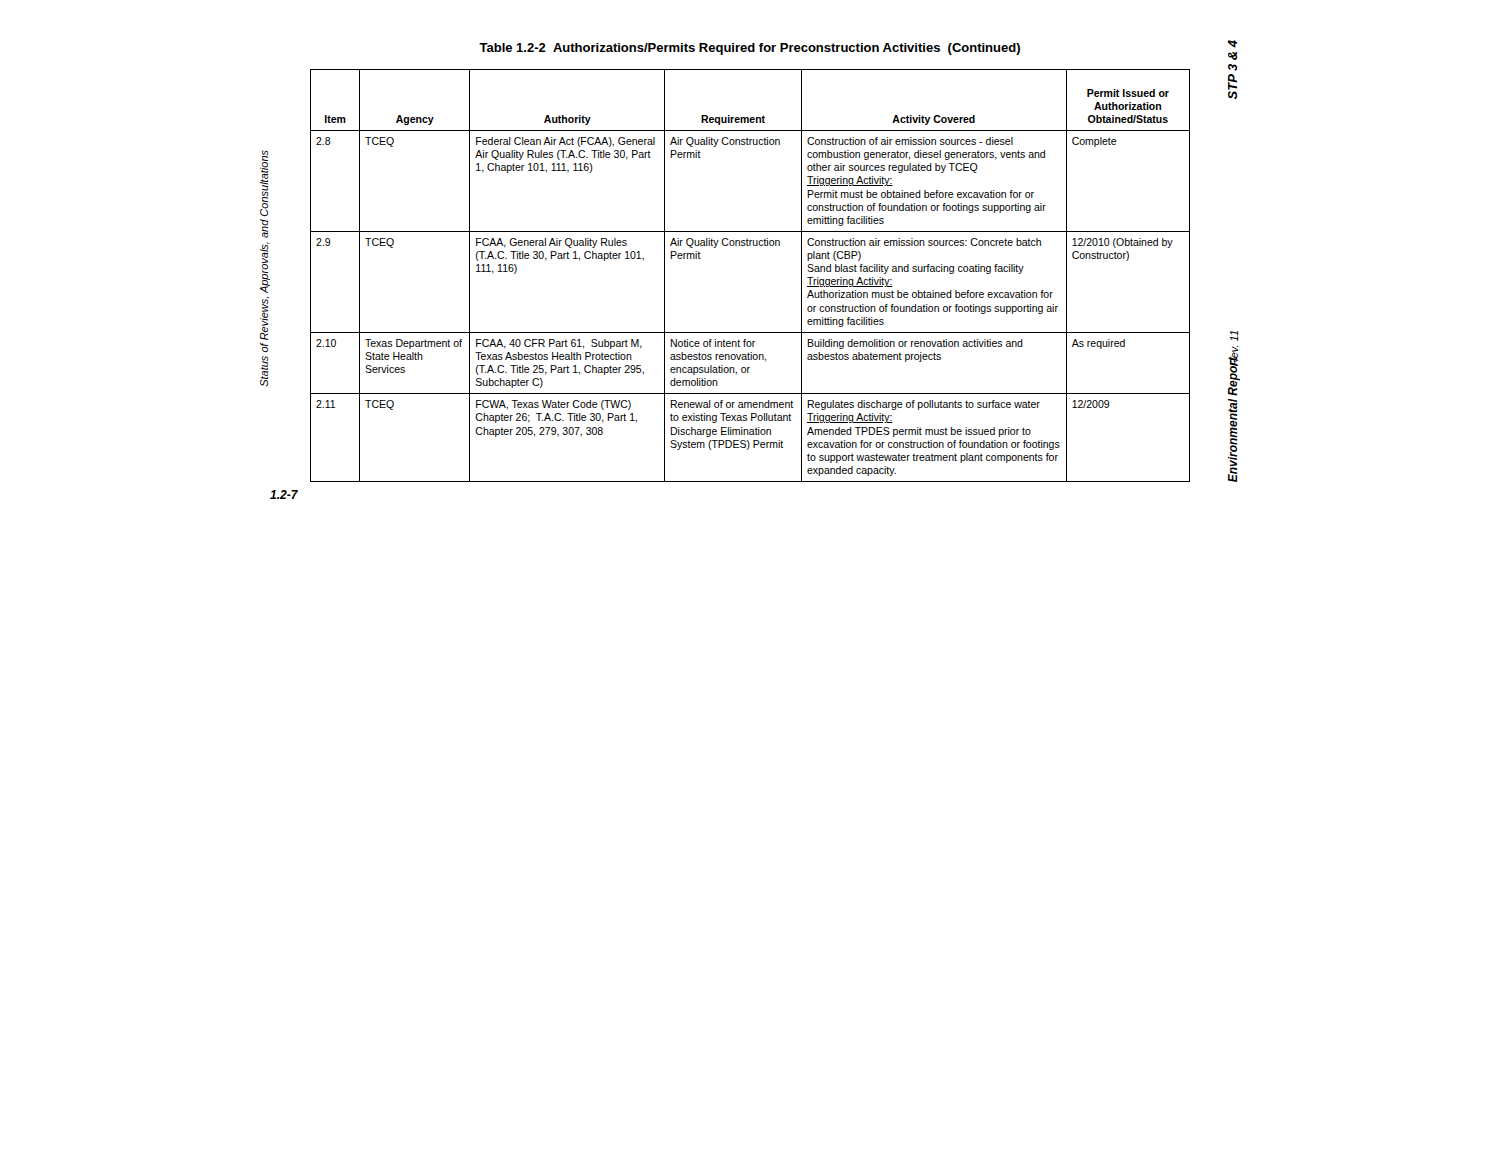STP 3 & 4
Status of Reviews, Approvals, and Consultations
Rev. 11
Environmental Report
1.2-7
Table 1.2-2 Authorizations/Permits Required for Preconstruction Activities (Continued)
| Item | Agency | Authority | Requirement | Activity Covered | Permit Issued or Authorization Obtained/Status |
| --- | --- | --- | --- | --- | --- |
| 2.8 | TCEQ | Federal Clean Air Act (FCAA), General Air Quality Rules (T.A.C. Title 30, Part 1, Chapter 101, 111, 116) | Air Quality Construction Permit | Construction of air emission sources - diesel combustion generator, diesel generators, vents and other air sources regulated by TCEQ Triggering Activity: Permit must be obtained before excavation for or construction of foundation or footings supporting air emitting facilities | Complete |
| 2.9 | TCEQ | FCAA, General Air Quality Rules (T.A.C. Title 30, Part 1, Chapter 101, 111, 116) | Air Quality Construction Permit | Construction air emission sources: Concrete batch plant (CBP) Sand blast facility and surfacing coating facility Triggering Activity: Authorization must be obtained before excavation for or construction of foundation or footings supporting air emitting facilities | 12/2010 (Obtained by Constructor) |
| 2.10 | Texas Department of State Health Services | FCAA, 40 CFR Part 61, Subpart M, Texas Asbestos Health Protection (T.A.C. Title 25, Part 1, Chapter 295, Subchapter C) | Notice of intent for asbestos renovation, encapsulation, or demolition | Building demolition or renovation activities and asbestos abatement projects | As required |
| 2.11 | TCEQ | FCWA, Texas Water Code (TWC) Chapter 26; T.A.C. Title 30, Part 1, Chapter 205, 279, 307, 308 | Renewal of or amendment to existing Texas Pollutant Discharge Elimination System (TPDES) Permit | Regulates discharge of pollutants to surface water Triggering Activity: Amended TPDES permit must be issued prior to excavation for or construction of foundation or footings to support wastewater treatment plant components for expanded capacity. | 12/2009 |